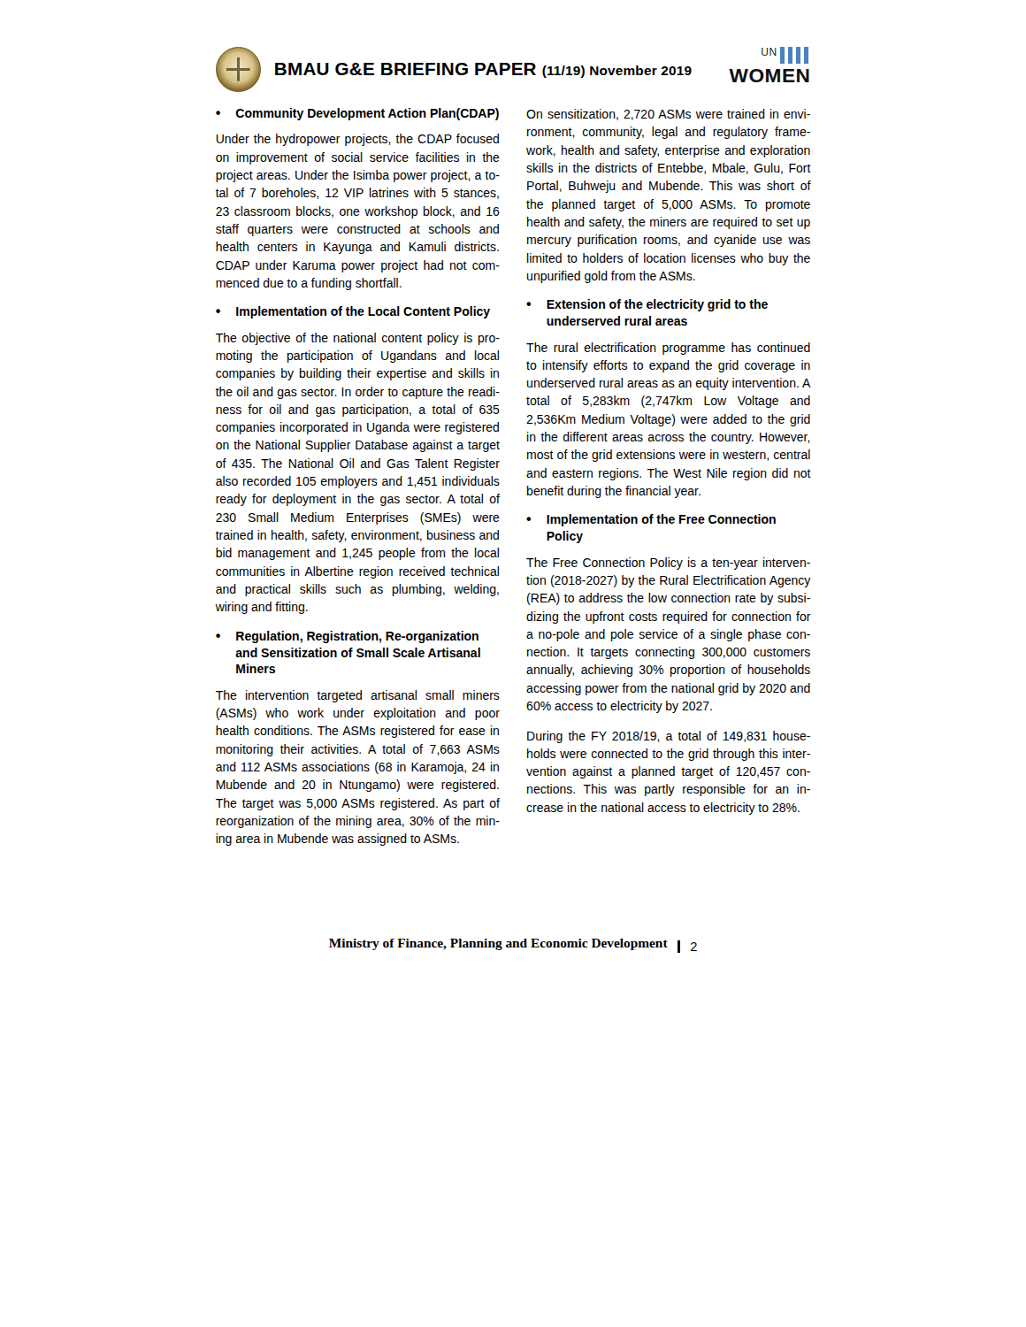BMAU G&E BRIEFING PAPER (11/19) November 2019
UN WOMEN
Community Development Action Plan(CDAP)
Under the hydropower projects, the CDAP focused on improvement of social service facilities in the project areas. Under the Isimba power project, a total of 7 boreholes, 12 VIP latrines with 5 stances, 23 classroom blocks, one workshop block, and 16 staff quarters were constructed at schools and health centers in Kayunga and Kamuli districts. CDAP under Karuma power project had not commenced due to a funding shortfall.
Implementation of the Local Content Policy
The objective of the national content policy is promoting the participation of Ugandans and local companies by building their expertise and skills in the oil and gas sector. In order to capture the readiness for oil and gas participation, a total of 635 companies incorporated in Uganda were registered on the National Supplier Database against a target of 435. The National Oil and Gas Talent Register also recorded 105 employers and 1,451 individuals ready for deployment in the gas sector. A total of 230 Small Medium Enterprises (SMEs) were trained in health, safety, environment, business and bid management and 1,245 people from the local communities in Albertine region received technical and practical skills such as plumbing, welding, wiring and fitting.
Regulation, Registration, Re-organization and Sensitization of Small Scale Artisanal Miners
The intervention targeted artisanal small miners (ASMs) who work under exploitation and poor health conditions. The ASMs registered for ease in monitoring their activities. A total of 7,663 ASMs and 112 ASMs associations (68 in Karamoja, 24 in Mubende and 20 in Ntungamo) were registered. The target was 5,000 ASMs registered. As part of reorganization of the mining area, 30% of the mining area in Mubende was assigned to ASMs.
On sensitization, 2,720 ASMs were trained in environment, community, legal and regulatory framework, health and safety, enterprise and exploration skills in the districts of Entebbe, Mbale, Gulu, Fort Portal, Buhweju and Mubende. This was short of the planned target of 5,000 ASMs. To promote health and safety, the miners are required to set up mercury purification rooms, and cyanide use was limited to holders of location licenses who buy the unpurified gold from the ASMs.
Extension of the electricity grid to the underserved rural areas
The rural electrification programme has continued to intensify efforts to expand the grid coverage in underserved rural areas as an equity intervention. A total of 5,283km (2,747km Low Voltage and 2,536Km Medium Voltage) were added to the grid in the different areas across the country. However, most of the grid extensions were in western, central and eastern regions. The West Nile region did not benefit during the financial year.
Implementation of the Free Connection Policy
The Free Connection Policy is a ten-year intervention (2018-2027) by the Rural Electrification Agency (REA) to address the low connection rate by subsidizing the upfront costs required for connection for a no-pole and pole service of a single phase connection. It targets connecting 300,000 customers annually, achieving 30% proportion of households accessing power from the national grid by 2020 and 60% access to electricity by 2027.
During the FY 2018/19, a total of 149,831 households were connected to the grid through this intervention against a planned target of 120,457 connections. This was partly responsible for an increase in the national access to electricity to 28%.
Ministry of Finance, Planning and Economic Development 2